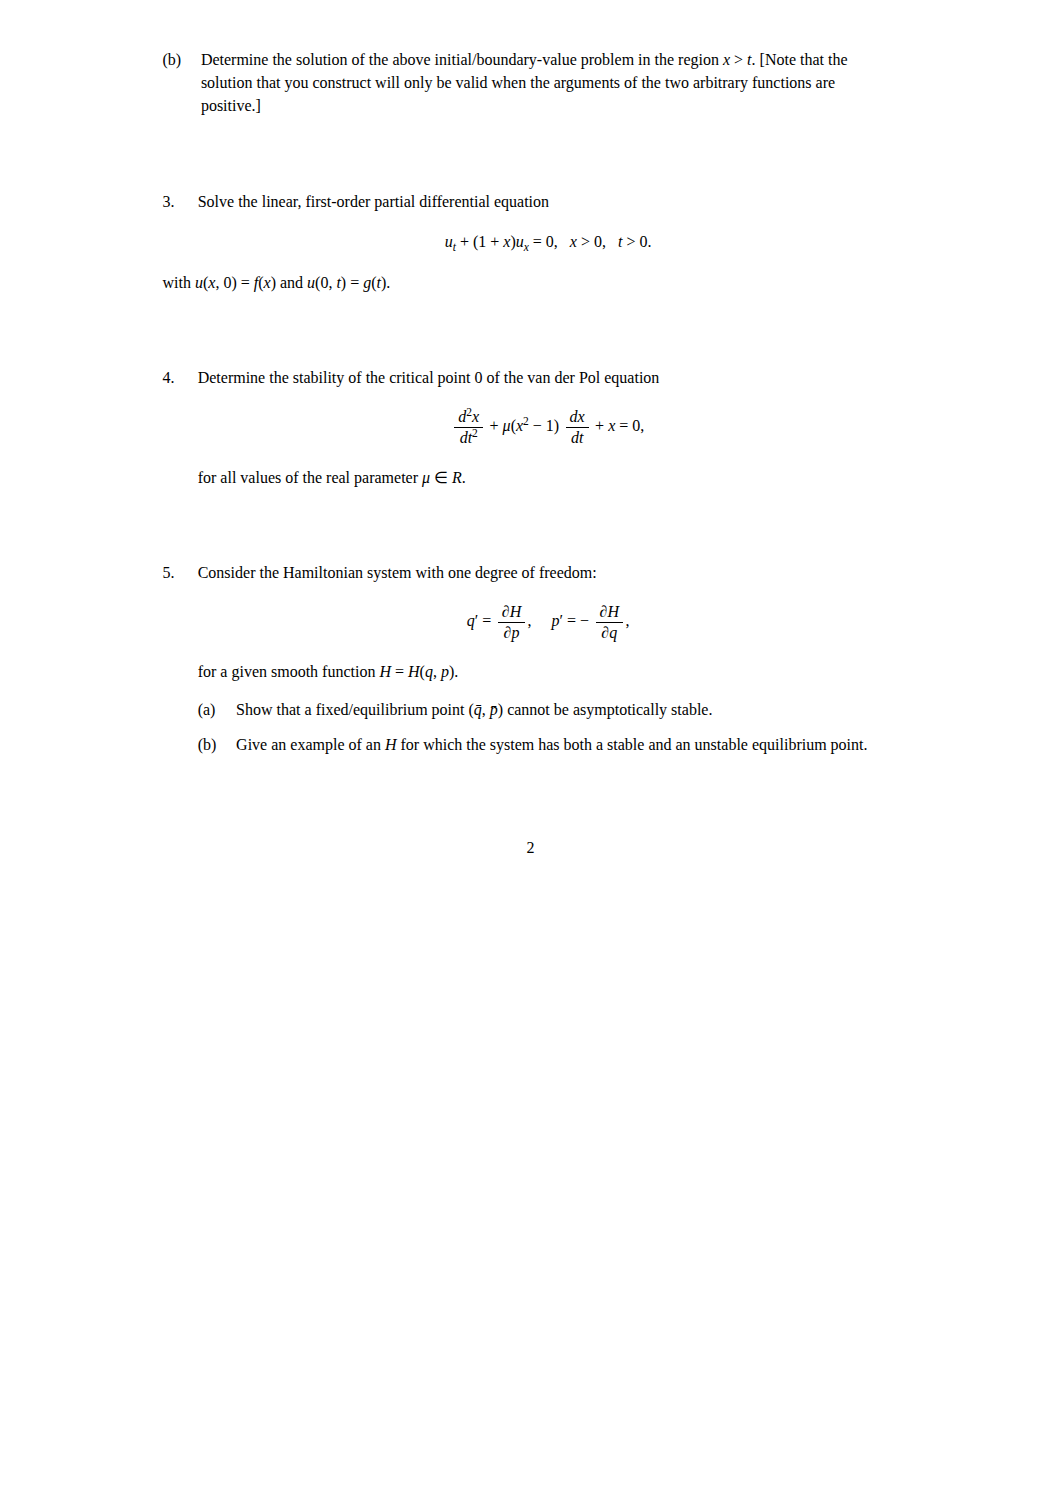(b) Determine the solution of the above initial/boundary-value problem in the region x > t. [Note that the solution that you construct will only be valid when the arguments of the two arbitrary functions are positive.]
3. Solve the linear, first-order partial differential equation
ut + (1 + x)ux = 0, x > 0, t > 0.
with u(x, 0) = f(x) and u(0, t) = g(t).
4. Determine the stability of the critical point 0 of the van der Pol equation
d2x dt2 + μ(x2 − 1) dx dt + x = 0,
for all values of the real parameter μ ∈ R.
5. Consider the Hamiltonian system with one degree of freedom:
q′ = ∂H∂p, p′ = − ∂H∂q,
for a given smooth function H = H(q, p).
(a) Show that a fixed/equilibrium point (q̄, p̄) cannot be asymptotically stable.
(b) Give an example of an H for which the system has both a stable and an unstable equilibrium point.
2